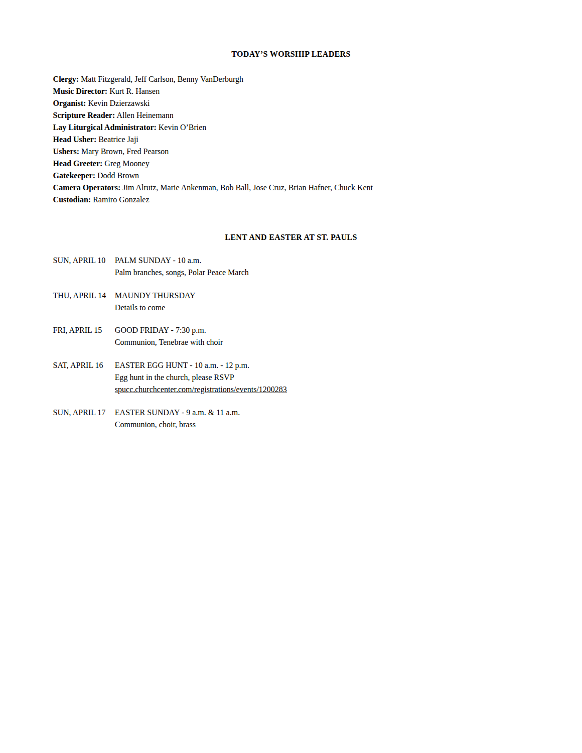TODAY’S WORSHIP LEADERS
Clergy: Matt Fitzgerald, Jeff Carlson, Benny VanDerburgh
Music Director: Kurt R. Hansen
Organist: Kevin Dzierzawski
Scripture Reader: Allen Heinemann
Lay Liturgical Administrator: Kevin O’Brien
Head Usher: Beatrice Jaji
Ushers: Mary Brown, Fred Pearson
Head Greeter: Greg Mooney
Gatekeeper: Dodd Brown
Camera Operators: Jim Alrutz, Marie Ankenman, Bob Ball, Jose Cruz, Brian Hafner, Chuck Kent
Custodian: Ramiro Gonzalez
LENT AND EASTER AT ST. PAULS
| SUN, APRIL 10 | PALM SUNDAY - 10 a.m. Palm branches, songs, Polar Peace March |
| THU, APRIL 14 | MAUNDY THURSDAY Details to come |
| FRI, APRIL 15 | GOOD FRIDAY - 7:30 p.m. Communion, Tenebrae with choir |
| SAT, APRIL 16 | EASTER EGG HUNT - 10 a.m. - 12 p.m. Egg hunt in the church, please RSVP spucc.churchcenter.com/registrations/events/1200283 |
| SUN, APRIL 17 | EASTER SUNDAY - 9 a.m. & 11 a.m. Communion, choir, brass |